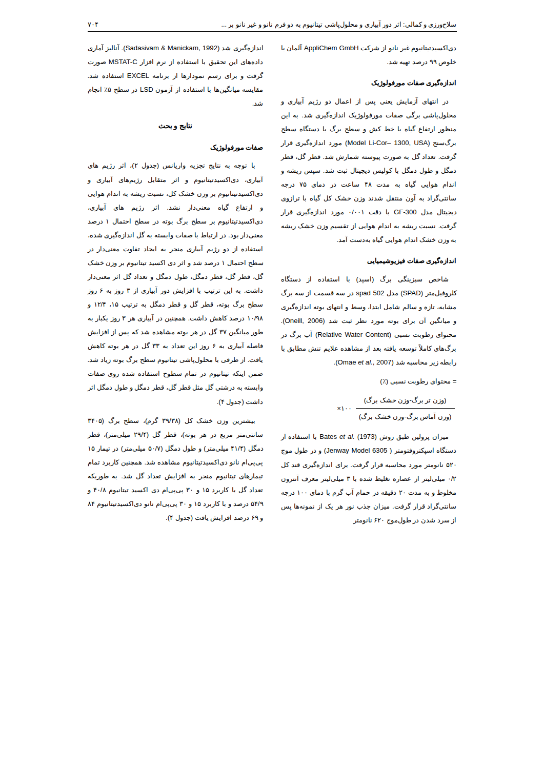سلاح‌ورزی و کمالی: اثر دور آبیاری و محلول‌پاشی تیتانیوم به دو فرم نانو و غیر نانو بر ...
۷۰۴
دی‌اکسیدتیتانیوم غیر نانو از شرکت AppliChem GmbH آلمان با خلوص ۹۹ درصد تهیه شد.
اندازه‌گیری صفات مورفولوژیک
در انتهای آزمایش یعنی پس از اعمال دو رژیم آبیاری و محلول‌پاشی برگی صفات مورفولوژیک اندازه‌گیری شد. به این منظور ارتفاع گیاه با خط کش و سطح برگ با دستگاه سطح برگ‌سنج (Model Li-Cor– 1300, USA) مورد اندازه‌گیری قرار گرفت. تعداد گل به صورت پیوسته شمارش شد. قطر گل، قطر دمگل و طول دمگل با کولیس دیجیتال ثبت شد. سپس ریشه و اندام هوایی گیاه به مدت ۴۸ ساعت در دمای ۷۵ درجه سانتی‌گراد به آون منتقل شدند وزن خشک کل گیاه با ترازوی دیجیتال مدل GF-300 با دقت ۰/۰۰۱ مورد اندازه‌گیری قرار گرفت. نسبت ریشه به اندام هوایی از تقسیم وزن خشک ریشه به وزن خشک اندام هوایی گیاه به‌دست آمد.
اندازه‌گیری صفات فیزیوشیمیایی
شاخص سبزینگی برگ (اسپد) با استفاده از دستگاه کلروفیل‌متر (SPAD) مدل spad 502 در سه قسمت از سه برگ مشابه، تازه و سالم شامل ابتدا، وسط و انتهای بوته اندازه‌گیری و میانگین آن برای بوته مورد نظر ثبت شد (Oneill, 2006). محتوای رطوبت نسبی (Relative Water Content) آب برگ در برگ‌های کاملاً توسعه یافته بعد از مشاهده علایم تنش مطابق با رابطه زیر محاسبه شد (Omae et al., 2007).
= محتوای رطوبت نسبی (٪)
(وزن تر برگ-وزن خشک برگ) (وزن آماس برگ-وزن خشک برگ) ×۱۰۰
میزان پرولین طبق روش Bates et al. (1973) با استفاده از دستگاه اسپکتروفتومتر ( Jenway Model 6305) و در طول موج ۵۲۰ نانومتر مورد محاسبه قرار گرفت. برای اندازه‌گیری قند کل ۰/۲ میلی‌لیتر از عصاره تغلیظ شده با ۳ میلی‌لیتر معرف آنترون مخلوط و به مدت ۲۰ دقیقه در حمام آب گرم با دمای ۱۰۰ درجه سانتی‌گراد قرار گرفت. میزان جذب نور هر یک از نمونه‌ها پس از سرد شدن در طول‌موج ۶۲۰ نانومتر
اندازه‌گیری شد (Sadasivam & Manickam, 1992). آنالیز آماری داده‌های این تحقیق با استفاده از نرم افزار MSTAT-C صورت گرفت و برای رسم نمودارها از برنامه EXCEL استفاده شد. مقایسه میانگین‌ها با استفاده از آزمون LSD در سطح ۵٪ انجام شد.
نتایج و بحث
صفات مورفولوژیک
با توجه به نتایج تجزیه واریانس (جدول ۲)، اثر رژیم های آبیاری، دی‌اکسیدتیتانیوم و اثر متقابل رژیم‌های آبیاری و دی‌اکسیدتیتانیوم بر وزن خشک کل، نسبت ریشه به اندام هوایی و ارتفاع گیاه معنی‌دار نشد. اثر رژیم های آبیاری، دی‌اکسیدتیتانیوم بر سطح برگ بوته در سطح احتمال ۱ درصد معنی‌دار بود. در ارتباط با صفات وابسته به گل اندازه‌گیری شده، استفاده از دو رژیم آبیاری منجر به ایجاد تفاوت معنی‌دار در سطح احتمال ۱ درصد شد و اثر دی اکسید تیتانیوم بر وزن خشک گل، قطر گل، قطر دمگل، طول دمگل و تعداد گل اثر معنی‌دار داشت. به این ترتیب با افزایش دور آبیاری از ۳ روز به ۶ روز سطح برگ بوته، قطر گل و قطر دمگل به ترتیب ۱۵، ۱۲/۴ و ۱۰/۹۸ درصد کاهش داشت. همچنین در آبیاری هر ۳ روز یکبار به طور میانگین ۳۷ گل در هر بوته مشاهده شد که پس از افزایش فاصله آبیاری به ۶ روز این تعداد به ۳۳ گل در هر بوته کاهش یافت. از طرفی با محلول‌پاشی تیتانیوم سطح برگ بوته زیاد شد. ضمن اینکه تیتانیوم در تمام سطوح استفاده شده روی صفات وابسته به درشتی گل مثل قطر گل، قطر دمگل و طول دمگل اثر داشت (جدول ۴).
بیشترین وزن خشک کل (۳۹/۳۸ گرم)، سطح برگ (۳۴۰۵ سانتی‌متر مربع در هر بوته)، قطر گل (۲۹/۴ میلی‌متر)، قطر دمگل (۴۱/۴ میلی‌متر) و طول دمگل (۵۰/۷ میلی‌متر) در تیمار ۱۵ پی‌پی‌ام نانو دی‌اکسیدتیتانیوم مشاهده شد. همچنین کاربرد تمام تیمارهای تیتانیوم منجر به افزایش تعداد گل شد. به طوریکه تعداد گل با کاربرد ۱۵ و ۳۰ پی‌پی‌ام دی اکسید تیتانیوم ۴۰/۸ و ۵۴/۹ درصد و با کاربرد ۱۵ و ۳۰ پی‌پی‌ام نانو دی‌اکسیدتیتانیوم ۸۴ و ۶۹ درصد افزایش یافت (جدول ۴).